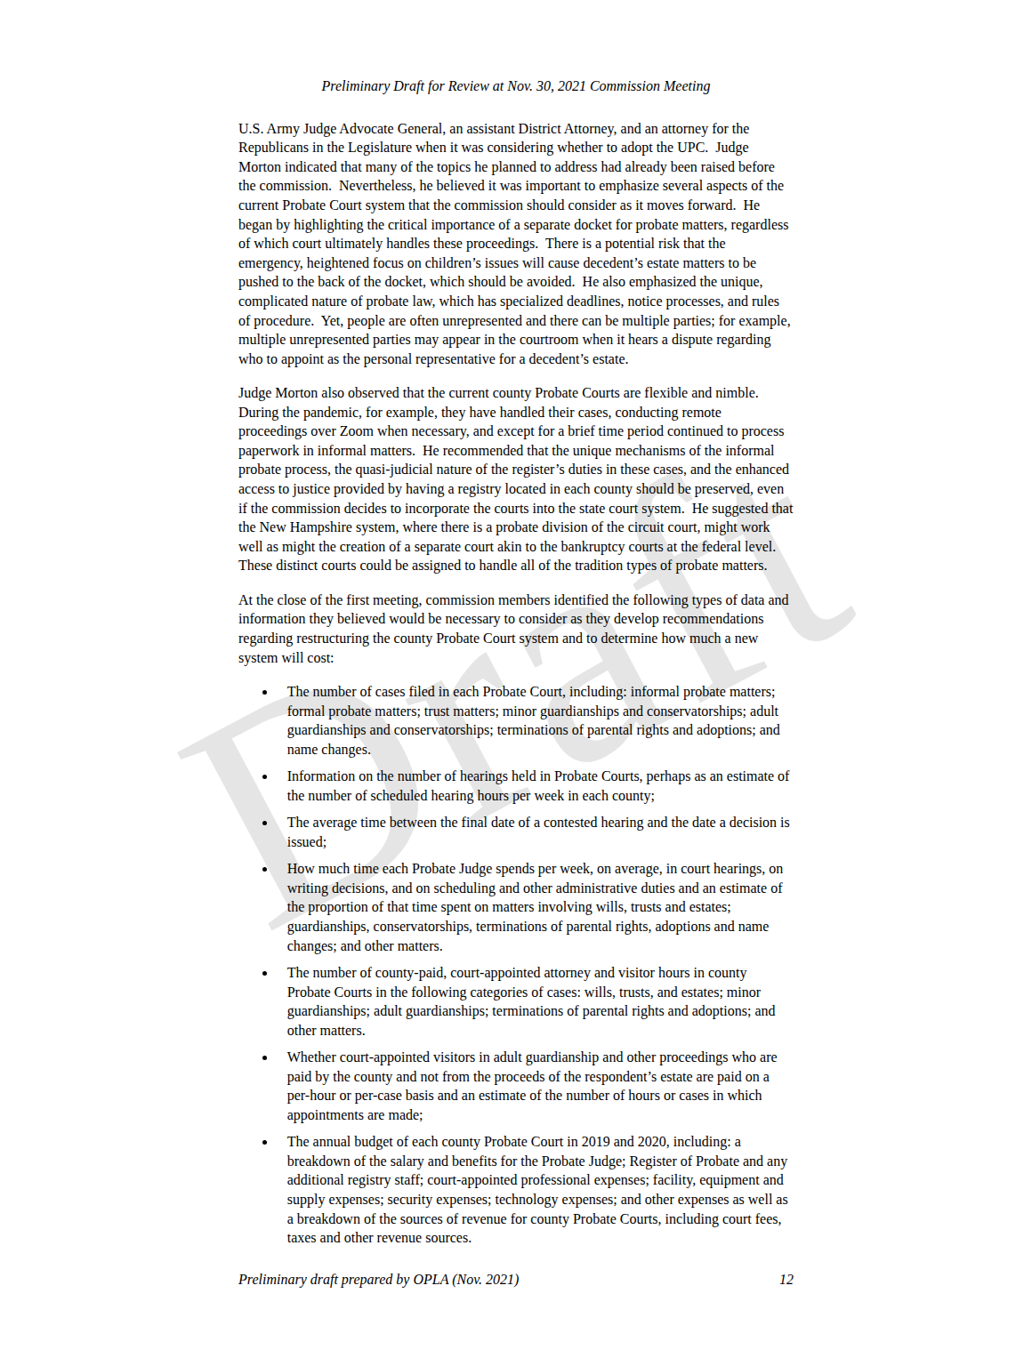Draft
Preliminary Draft for Review at Nov. 30, 2021 Commission Meeting
U.S. Army Judge Advocate General, an assistant District Attorney, and an attorney for the Republicans in the Legislature when it was considering whether to adopt the UPC. Judge Morton indicated that many of the topics he planned to address had already been raised before the commission. Nevertheless, he believed it was important to emphasize several aspects of the current Probate Court system that the commission should consider as it moves forward. He began by highlighting the critical importance of a separate docket for probate matters, regardless of which court ultimately handles these proceedings. There is a potential risk that the emergency, heightened focus on children’s issues will cause decedent’s estate matters to be pushed to the back of the docket, which should be avoided. He also emphasized the unique, complicated nature of probate law, which has specialized deadlines, notice processes, and rules of procedure. Yet, people are often unrepresented and there can be multiple parties; for example, multiple unrepresented parties may appear in the courtroom when it hears a dispute regarding who to appoint as the personal representative for a decedent’s estate.
Judge Morton also observed that the current county Probate Courts are flexible and nimble. During the pandemic, for example, they have handled their cases, conducting remote proceedings over Zoom when necessary, and except for a brief time period continued to process paperwork in informal matters. He recommended that the unique mechanisms of the informal probate process, the quasi-judicial nature of the register’s duties in these cases, and the enhanced access to justice provided by having a registry located in each county should be preserved, even if the commission decides to incorporate the courts into the state court system. He suggested that the New Hampshire system, where there is a probate division of the circuit court, might work well as might the creation of a separate court akin to the bankruptcy courts at the federal level. These distinct courts could be assigned to handle all of the tradition types of probate matters.
At the close of the first meeting, commission members identified the following types of data and information they believed would be necessary to consider as they develop recommendations regarding restructuring the county Probate Court system and to determine how much a new system will cost:
The number of cases filed in each Probate Court, including: informal probate matters; formal probate matters; trust matters; minor guardianships and conservatorships; adult guardianships and conservatorships; terminations of parental rights and adoptions; and name changes.
Information on the number of hearings held in Probate Courts, perhaps as an estimate of the number of scheduled hearing hours per week in each county;
The average time between the final date of a contested hearing and the date a decision is issued;
How much time each Probate Judge spends per week, on average, in court hearings, on writing decisions, and on scheduling and other administrative duties and an estimate of the proportion of that time spent on matters involving wills, trusts and estates; guardianships, conservatorships, terminations of parental rights, adoptions and name changes; and other matters.
The number of county-paid, court-appointed attorney and visitor hours in county Probate Courts in the following categories of cases: wills, trusts, and estates; minor guardianships; adult guardianships; terminations of parental rights and adoptions; and other matters.
Whether court-appointed visitors in adult guardianship and other proceedings who are paid by the county and not from the proceeds of the respondent’s estate are paid on a per-hour or per-case basis and an estimate of the number of hours or cases in which appointments are made;
The annual budget of each county Probate Court in 2019 and 2020, including: a breakdown of the salary and benefits for the Probate Judge; Register of Probate and any additional registry staff; court-appointed professional expenses; facility, equipment and supply expenses; security expenses; technology expenses; and other expenses as well as a breakdown of the sources of revenue for county Probate Courts, including court fees, taxes and other revenue sources.
Preliminary draft prepared by OPLA (Nov. 2021) 12